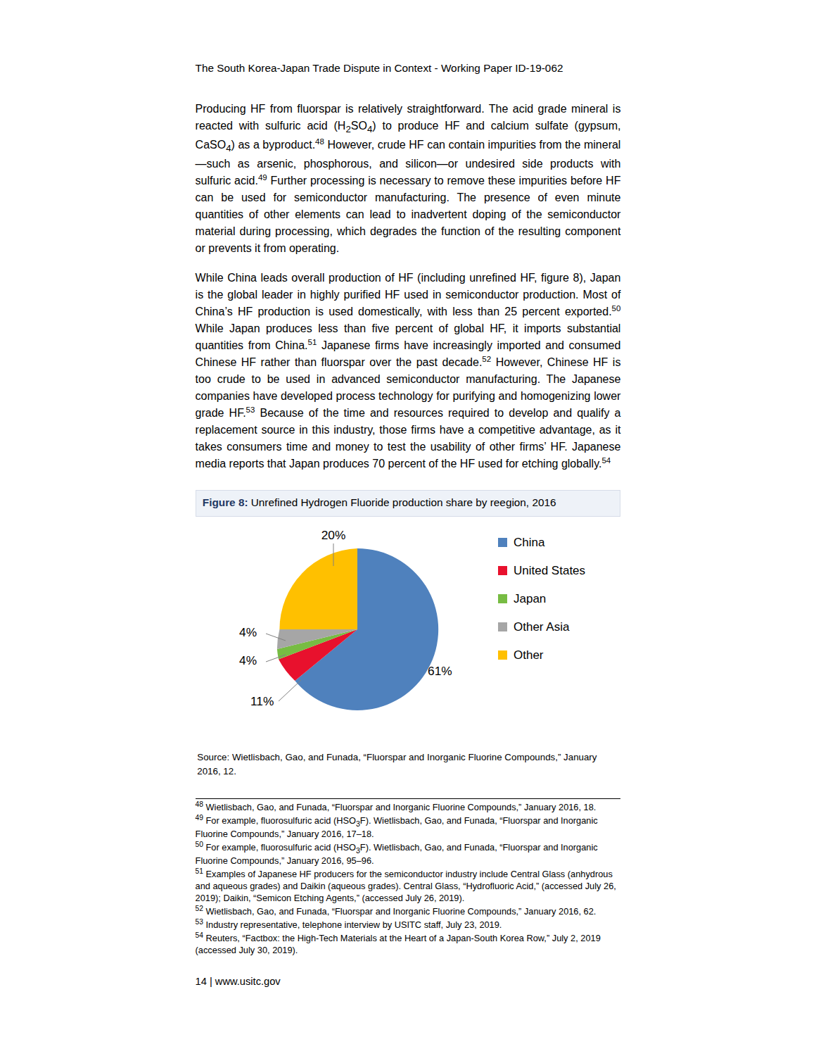The South Korea-Japan Trade Dispute in Context - Working Paper ID-19-062
Producing HF from fluorspar is relatively straightforward. The acid grade mineral is reacted with sulfuric acid (H2SO4) to produce HF and calcium sulfate (gypsum, CaSO4) as a byproduct.48 However, crude HF can contain impurities from the mineral—such as arsenic, phosphorous, and silicon—or undesired side products with sulfuric acid.49 Further processing is necessary to remove these impurities before HF can be used for semiconductor manufacturing. The presence of even minute quantities of other elements can lead to inadvertent doping of the semiconductor material during processing, which degrades the function of the resulting component or prevents it from operating.
While China leads overall production of HF (including unrefined HF, figure 8), Japan is the global leader in highly purified HF used in semiconductor production. Most of China’s HF production is used domestically, with less than 25 percent exported.50 While Japan produces less than five percent of global HF, it imports substantial quantities from China.51 Japanese firms have increasingly imported and consumed Chinese HF rather than fluorspar over the past decade.52 However, Chinese HF is too crude to be used in advanced semiconductor manufacturing. The Japanese companies have developed process technology for purifying and homogenizing lower grade HF.53 Because of the time and resources required to develop and qualify a replacement source in this industry, those firms have a competitive advantage, as it takes consumers time and money to test the usability of other firms’ HF. Japanese media reports that Japan produces 70 percent of the HF used for etching globally.54
Figure 8: Unrefined Hydrogen Fluoride production share by reegion, 2016
20% 4% 4% 11% 61% China United States Japan Other Asia Other
Source: Wietlisbach, Gao, and Funada, “Fluorspar and Inorganic Fluorine Compounds,” January 2016, 12.
48 Wietlisbach, Gao, and Funada, “Fluorspar and Inorganic Fluorine Compounds,” January 2016, 18.
49 For example, fluorosulfuric acid (HSO3F). Wietlisbach, Gao, and Funada, “Fluorspar and Inorganic Fluorine Compounds,” January 2016, 17–18.
50 For example, fluorosulfuric acid (HSO3F). Wietlisbach, Gao, and Funada, “Fluorspar and Inorganic Fluorine Compounds,” January 2016, 95–96.
51 Examples of Japanese HF producers for the semiconductor industry include Central Glass (anhydrous and aqueous grades) and Daikin (aqueous grades). Central Glass, “Hydrofluoric Acid,” (accessed July 26, 2019); Daikin, “Semicon Etching Agents,” (accessed July 26, 2019).
52 Wietlisbach, Gao, and Funada, “Fluorspar and Inorganic Fluorine Compounds,” January 2016, 62.
53 Industry representative, telephone interview by USITC staff, July 23, 2019.
54 Reuters, “Factbox: the High-Tech Materials at the Heart of a Japan-South Korea Row,” July 2, 2019 (accessed July 30, 2019).
14 | www.usitc.gov